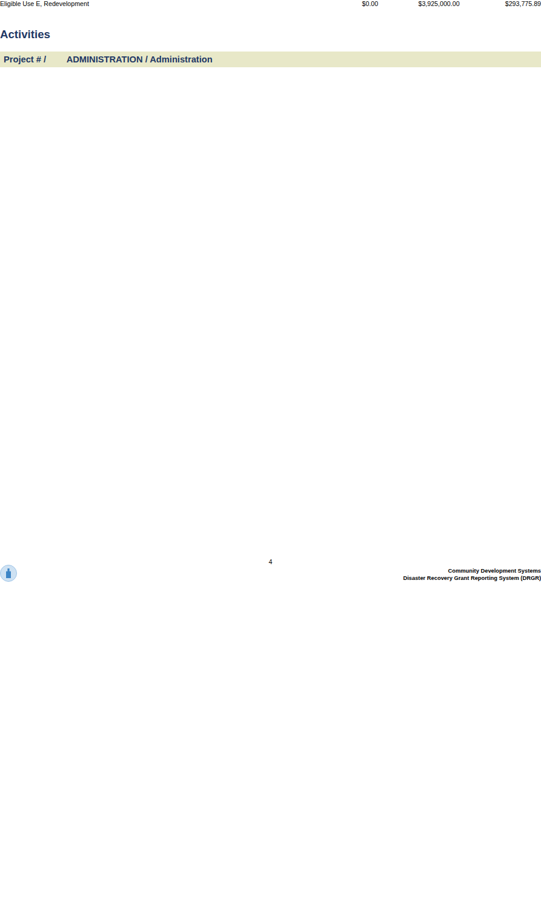Eligible Use E, Redevelopment
$0.00
$3,925,000.00
$293,775.89
Activities
Project # / ADMINISTRATION / Administration
4
Community Development Systems
Disaster Recovery Grant Reporting System (DRGR)